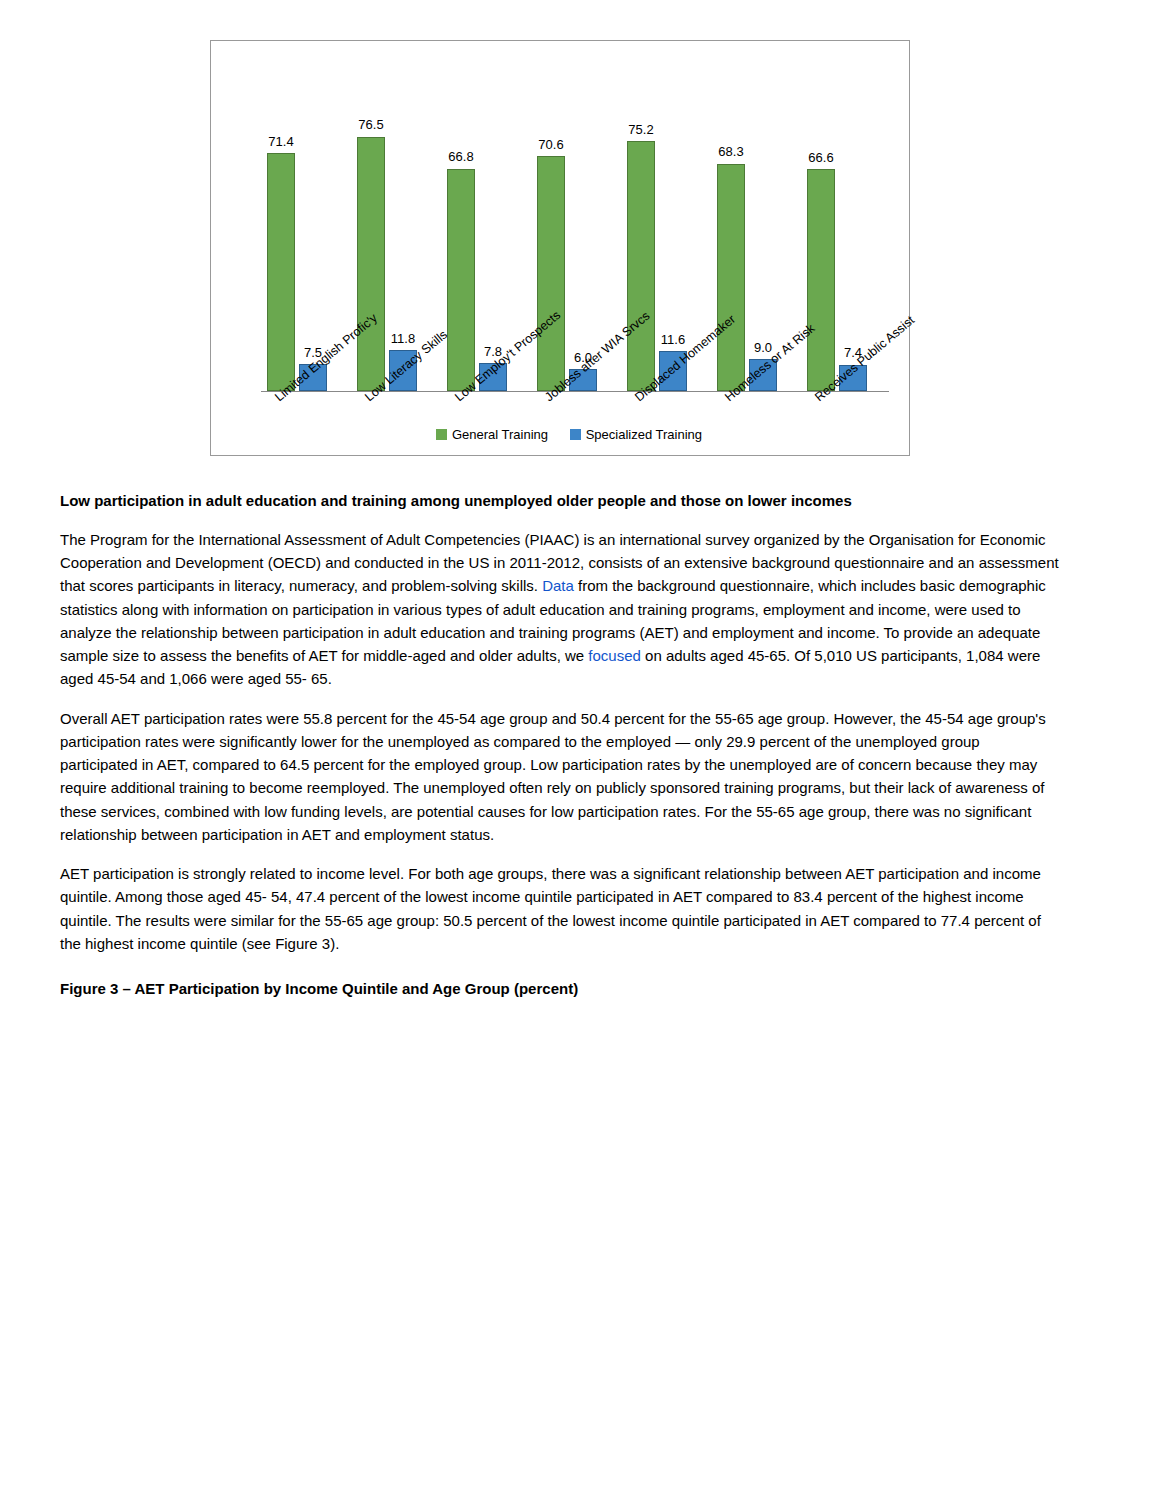71.4
7.5
76.5
11.8
66.8
7.8
70.6
6.0
75.2
11.6
68.3
9.0
66.6
7.4
Limited English Profic'y Low Literacy Skills Low Employ't Prospects Jobless after WIA Srvcs Displaced Homemaker Homeless or At Risk Receives Public Assist
General Training Specialized Training
Low participation in adult education and training among unemployed older people and those on lower incomes
The Program for the International Assessment of Adult Competencies (PIAAC) is an international survey organized by the Organisation for Economic Cooperation and Development (OECD) and conducted in the US in 2011-2012, consists of an extensive background questionnaire and an assessment that scores participants in literacy, numeracy, and problem-solving skills. Data from the background questionnaire, which includes basic demographic statistics along with information on participation in various types of adult education and training programs, employment and income, were used to analyze the relationship between participation in adult education and training programs (AET) and employment and income. To provide an adequate sample size to assess the benefits of AET for middle-aged and older adults, we focused on adults aged 45-65. Of 5,010 US participants, 1,084 were aged 45-54 and 1,066 were aged 55- 65.
Overall AET participation rates were 55.8 percent for the 45-54 age group and 50.4 percent for the 55-65 age group. However, the 45-54 age group's participation rates were significantly lower for the unemployed as compared to the employed — only 29.9 percent of the unemployed group participated in AET, compared to 64.5 percent for the employed group. Low participation rates by the unemployed are of concern because they may require additional training to become reemployed. The unemployed often rely on publicly sponsored training programs, but their lack of awareness of these services, combined with low funding levels, are potential causes for low participation rates. For the 55-65 age group, there was no significant relationship between participation in AET and employment status.
AET participation is strongly related to income level. For both age groups, there was a significant relationship between AET participation and income quintile. Among those aged 45- 54, 47.4 percent of the lowest income quintile participated in AET compared to 83.4 percent of the highest income quintile. The results were similar for the 55-65 age group: 50.5 percent of the lowest income quintile participated in AET compared to 77.4 percent of the highest income quintile (see Figure 3).
Figure 3 – AET Participation by Income Quintile and Age Group (percent)